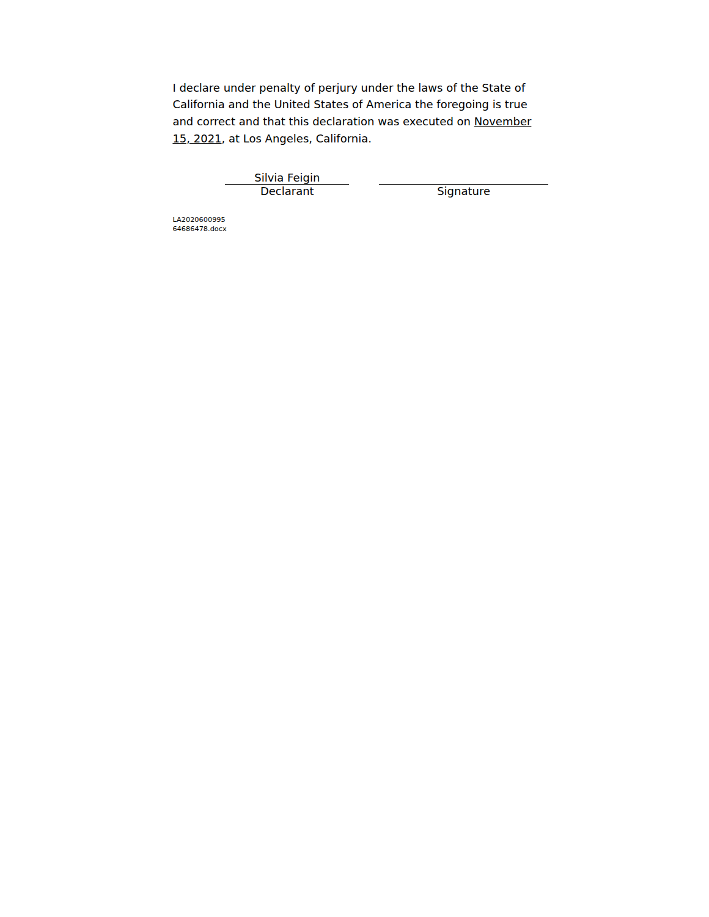I declare under penalty of perjury under the laws of the State of California and the United States of America the foregoing is true and correct and that this declaration was executed on November 15, 2021, at Los Angeles, California.
| | Silvia Feigin | | |
| | Declarant | | Signature |
LA2020600995
64686478.docx